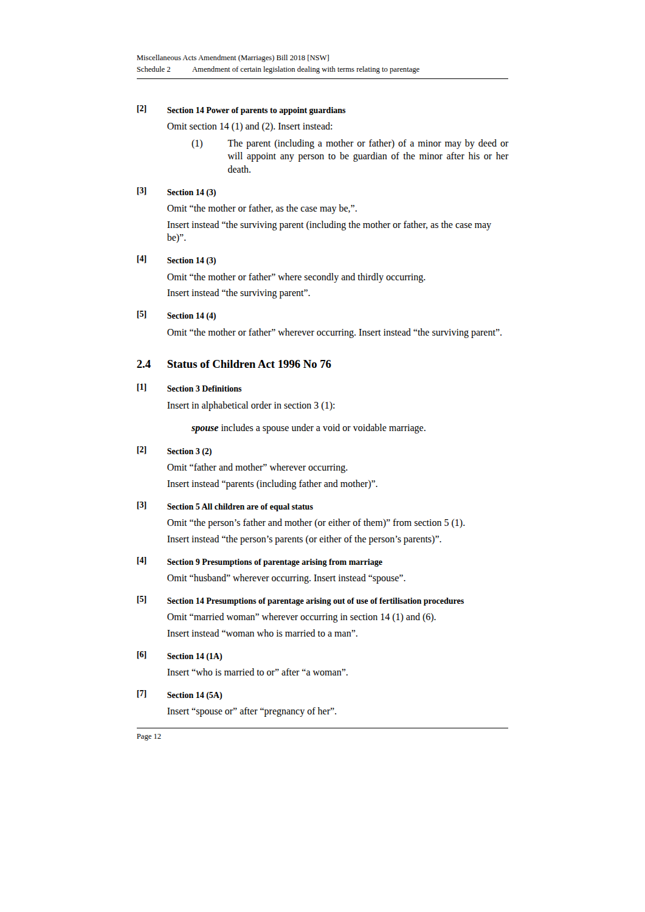Miscellaneous Acts Amendment (Marriages) Bill 2018 [NSW] Schedule 2 Amendment of certain legislation dealing with terms relating to parentage
[2] Section 14 Power of parents to appoint guardians
Omit section 14 (1) and (2). Insert instead:
(1) The parent (including a mother or father) of a minor may by deed or will appoint any person to be guardian of the minor after his or her death.
[3] Section 14 (3)
Omit “the mother or father, as the case may be,”.
Insert instead “the surviving parent (including the mother or father, as the case may be)”.
[4] Section 14 (3)
Omit “the mother or father” where secondly and thirdly occurring.
Insert instead “the surviving parent”.
[5] Section 14 (4)
Omit “the mother or father” wherever occurring. Insert instead “the surviving parent”.
2.4 Status of Children Act 1996 No 76
[1] Section 3 Definitions
Insert in alphabetical order in section 3 (1):
spouse includes a spouse under a void or voidable marriage.
[2] Section 3 (2)
Omit “father and mother” wherever occurring.
Insert instead “parents (including father and mother)”.
[3] Section 5 All children are of equal status
Omit “the person’s father and mother (or either of them)” from section 5 (1).
Insert instead “the person’s parents (or either of the person’s parents)”.
[4] Section 9 Presumptions of parentage arising from marriage
Omit “husband” wherever occurring. Insert instead “spouse”.
[5] Section 14 Presumptions of parentage arising out of use of fertilisation procedures
Omit “married woman” wherever occurring in section 14 (1) and (6).
Insert instead “woman who is married to a man”.
[6] Section 14 (1A)
Insert “who is married to or” after “a woman”.
[7] Section 14 (5A)
Insert “spouse or” after “pregnancy of her”.
Page 12